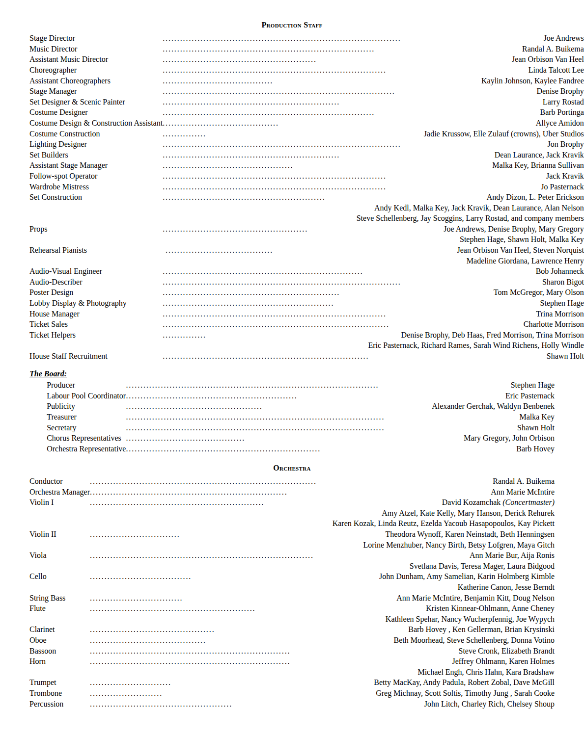Production Staff
| Stage Director | .................................................................................. | Joe Andrews |
| Music Director | ......................................................................... | Randal A. Buikema |
| Assistant Music Director | ..................................................... | Jean Orbison Van Heel |
| Choreographer | ............................................................................. | Linda Talcott Lee |
| Assistant Choreographers | ...................................... | Kaylin Johnson, Kaylee Fandree |
| Stage Manager | ................................................................................ | Denise Brophy |
| Set Designer & Scenic Painter | ............................................................. | Larry Rostad |
| Costume Designer | ......................................................................... | Barb Portinga |
| Costume Design & Construction Assistant | ........................................ | Allyce Amidon |
| Costume Construction | ............... | Jadie Krussow, Elle Zulauf (crowns), Uber Studios |
| Lighting Designer | .................................................................................. | Jon Brophy |
| Set Builders | ............................................................. | Dean Laurance, Jack Kravik |
| Assistant Stage Manager | ............................................. | Malka Key, Brianna Sullivan |
| Follow-spot Operator | ............................................................................. | Jack Kravik |
| Wardrobe Mistress | ............................................................................. | Jo Pasternack |
| Set Construction | ........................................................ | Andy Dizon, L. Peter Erickson |
| Andy Kedl, Malka Key, Jack Kravik, Dean Laurance, Alan Nelson |
| Steve Schellenberg, Jay Scoggins, Larry Rostad, and company members |
| Props | .................................................. | Joe Andrews, Denise Brophy, Mary Gregory |
| Stephen Hage, Shawn Holt, Malka Key |
| Rehearsal Pianists | ..................................... | Jean Orbison Van Heel, Steven Norquist |
| Madeline Giordana, Lawrence Henry |
| Audio-Visual Engineer | ..................................................................... | Bob Johanneck |
| Audio-Describer | .................................................................................. | Sharon Bigot |
| Poster Design | ............................................................. | Tom McGregor, Mary Olson |
| Lobby Display & Photography | ........................................................... | Stephen Hage |
| House Manager | ............................................................................. | Trina Morrison |
| Ticket Sales | .............................................................................. | Charlotte Morrison |
| Ticket Helpers | ............... | Denise Brophy, Deb Haas, Fred Morrison, Trina Morrison |
| Eric Pasternack, Richard Rames, Sarah Wind Richens, Holly Windle |
| House Staff Recruitment | ....................................................................... | Shawn Holt |
The Board:
| Producer | ....................................................................................... | Stephen Hage |
| Labour Pool Coordinator | ........................................................... | Eric Pasternack |
| Publicity | ............................................... | Alexander Gerchak, Waldyn Benbenek |
| Treasurer | ......................................................................................... | Malka Key |
| Secretary | ......................................................................................... | Shawn Holt |
| Chorus Representatives | ......................................... | Mary Gregory, John Orbison |
| Orchestra Representative | ................................................................... | Barb Hovey |
Orchestra
| Conductor | .............................................................................. | Randal A. Buikema |
| Orchestra Manager | .................................................................... | Ann Marie McIntire |
| Violin I | ............................................................ | David Kozamchak (Concertmaster) |
| Amy Atzel, Kate Kelly, Mary Hanson, Derick Rehurek |
| Karen Kozak, Linda Reutz, Ezelda Yacoub Hasapopoulos, Kay Pickett |
| Violin II | ............................... | Theodora Wynoff, Karen Neinstadt, Beth Henningsen |
| Lorine Menzhuber, Nancy Birth, Betsy Lofgren, Maya Gitch |
| Viola | ............................................................................. | Ann Marie Bur, Aija Ronis |
| Svetlana Davis, Teresa Mager, Laura Bidgood |
| Cello | ................................... | John Dunham, Amy Samelian, Karin Holmberg Kimble |
| Katherine Canon, Jesse Berndt |
| String Bass | ................................ | Ann Marie McIntire, Benjamin Kitt, Doug Nelson |
| Flute | ......................................................... | Kristen Kinnear-Ohlmann, Anne Cheney |
| Kathleen Spehar, Nancy Wucherpfennig, Joe Wypych |
| Clarinet | ........................................... | Barb Hovey , Ken Gellerman, Brian Krysinski |
| Oboe | ........................................ | Beth Moorhead, Steve Schellenberg, Donna Votino |
| Bassoon | ..................................................................... | Steve Cronk, Elizabeth Brandt |
| Horn | ..................................................................... | Jeffrey Ohlmann, Karen Holmes |
| Michael Engh, Chris Hahn, Kara Bradshaw |
| Trumpet | ............................ | Betty MacKay, Andy Padula, Robert Zobal, Dave McGill |
| Trombone | ......................... | Greg Michnay, Scott Soltis, Timothy Jung , Sarah Cooke |
| Percussion | ................................................. | John Litch, Charley Rich, Chelsey Shoup |